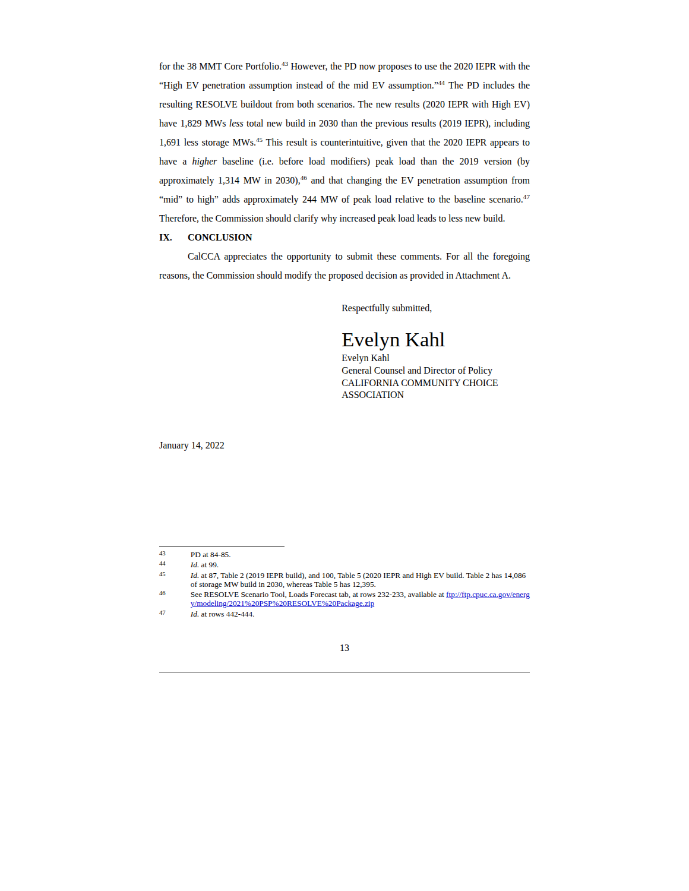for the 38 MMT Core Portfolio.43 However, the PD now proposes to use the 2020 IEPR with the “High EV penetration assumption instead of the mid EV assumption.”44 The PD includes the resulting RESOLVE buildout from both scenarios. The new results (2020 IEPR with High EV) have 1,829 MWs less total new build in 2030 than the previous results (2019 IEPR), including 1,691 less storage MWs.45 This result is counterintuitive, given that the 2020 IEPR appears to have a higher baseline (i.e. before load modifiers) peak load than the 2019 version (by approximately 1,314 MW in 2030),46 and that changing the EV penetration assumption from “mid” to high” adds approximately 244 MW of peak load relative to the baseline scenario.47 Therefore, the Commission should clarify why increased peak load leads to less new build.
IX. CONCLUSION
CalCCA appreciates the opportunity to submit these comments. For all the foregoing reasons, the Commission should modify the proposed decision as provided in Attachment A.
Respectfully submitted,
Evelyn Kahl
Evelyn Kahl
General Counsel and Director of Policy
CALIFORNIA COMMUNITY CHOICE
ASSOCIATION
January 14, 2022
43
PD at 84-85.
44
Id. at 99.
45
Id. at 87, Table 2 (2019 IEPR build), and 100, Table 5 (2020 IEPR and High EV build. Table 2 has 14,086 of storage MW build in 2030, whereas Table 5 has 12,395.
46
See RESOLVE Scenario Tool, Loads Forecast tab, at rows 232-233, available at ftp://ftp.cpuc.ca.gov/energy/modeling/2021%20PSP%20RESOLVE%20Package.zip
47
Id. at rows 442-444.
13